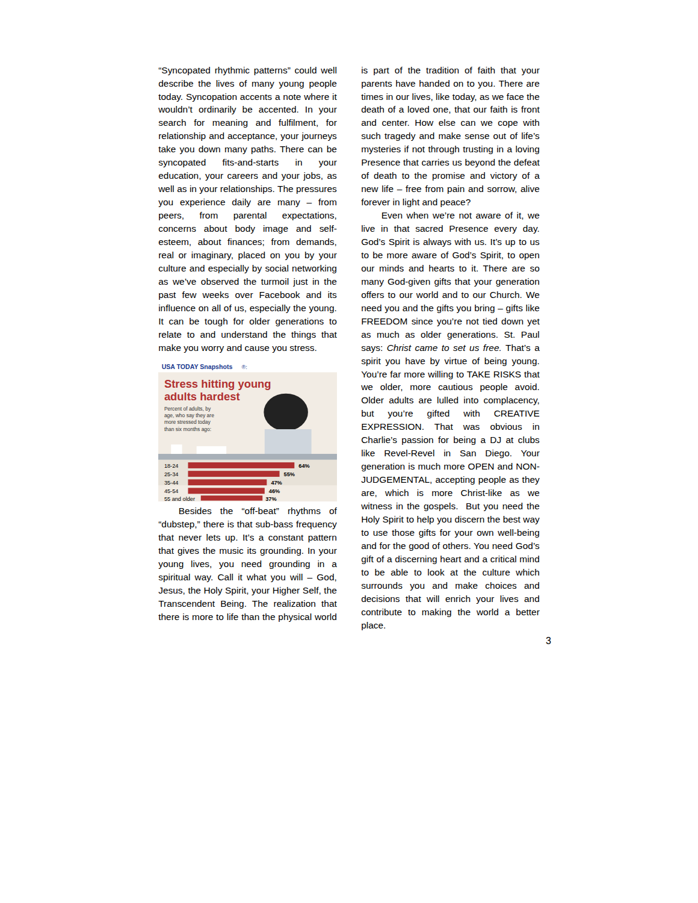“Syncopated rhythmic patterns” could well describe the lives of many young people today. Syncopation accents a note where it wouldn’t ordinarily be accented. In your search for meaning and fulfilment, for relationship and acceptance, your journeys take you down many paths. There can be syncopated fits-and-starts in your education, your careers and your jobs, as well as in your relationships. The pressures you experience daily are many – from peers, from parental expectations, concerns about body image and self-esteem, about finances; from demands, real or imaginary, placed on you by your culture and especially by social networking as we’ve observed the turmoil just in the past few weeks over Facebook and its influence on all of us, especially the young. It can be tough for older generations to relate to and understand the things that make you worry and cause you stress.
Besides the “off-beat” rhythms of “dubstep,” there is that sub-bass frequency that never lets up. It’s a constant pattern that gives the music its grounding. In your young lives, you need grounding in a spiritual way. Call it what you will – God, Jesus, the Holy Spirit, your Higher Self, the Transcendent Being. The realization that there is more to life than the physical world is part of the tradition of faith that your parents have handed on to you. There are times in our lives, like today, as we face the death of a loved one, that our faith is front and center. How else can we cope with such tragedy and make sense out of life’s mysteries if not through trusting in a loving Presence that carries us beyond the defeat of death to the promise and victory of a new life – free from pain and sorrow, alive forever in light and peace?
Even when we’re not aware of it, we live in that sacred Presence every day. God’s Spirit is always with us. It’s up to us to be more aware of God’s Spirit, to open our minds and hearts to it. There are so many God-given gifts that your generation offers to our world and to our Church. We need you and the gifts you bring – gifts like FREEDOM since you’re not tied down yet as much as older generations. St. Paul says: Christ came to set us free. That’s a spirit you have by virtue of being young. You’re far more willing to TAKE RISKS that we older, more cautious people avoid. Older adults are lulled into complacency, but you’re gifted with CREATIVE EXPRESSION. That was obvious in Charlie’s passion for being a DJ at clubs like Revel-Revel in San Diego. Your generation is much more OPEN and NON-JUDGEMENTAL, accepting people as they are, which is more Christ-like as we witness in the gospels. But you need the Holy Spirit to help you discern the best way to use those gifts for your own well-being and for the good of others. You need God’s gift of a discerning heart and a critical mind to be able to look at the culture which surrounds you and make choices and decisions that will enrich your lives and contribute to making the world a better place.
3